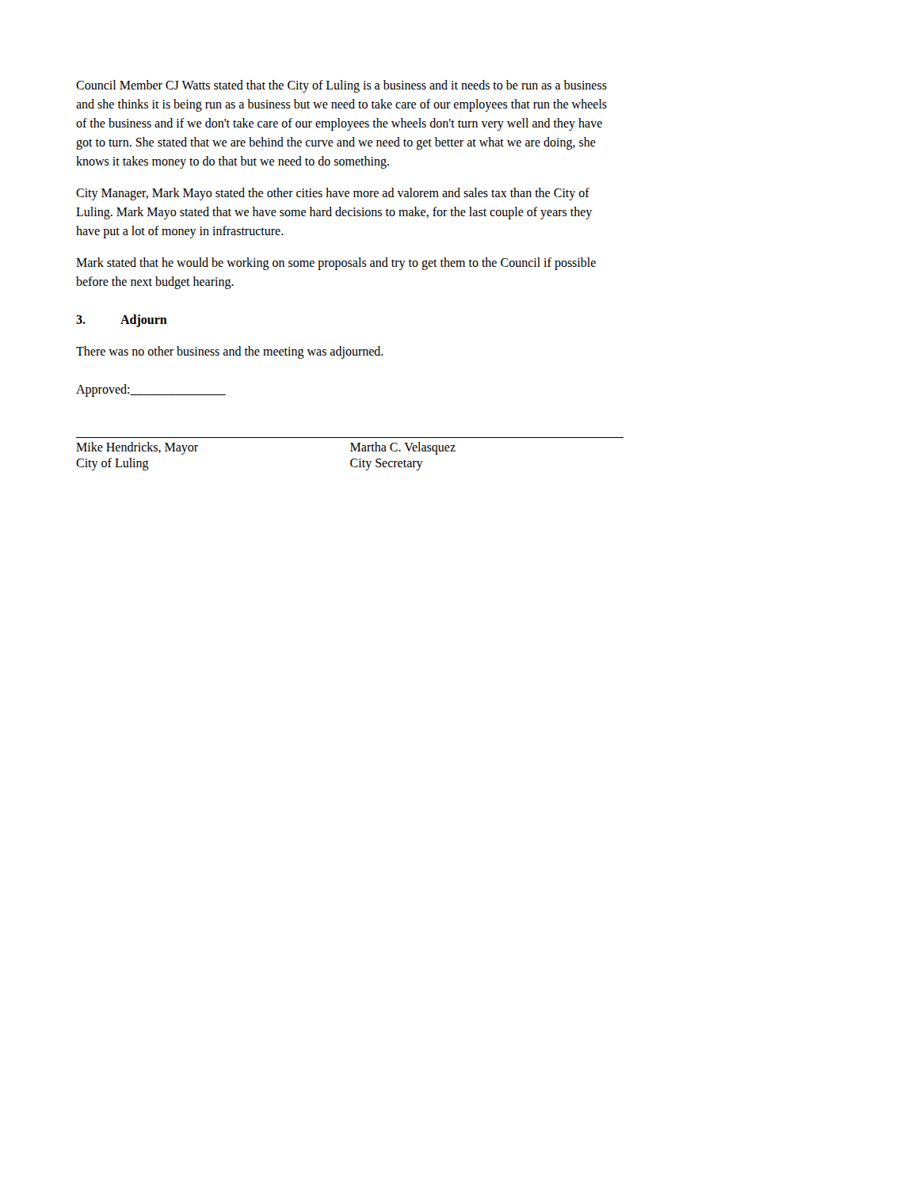Council Member CJ Watts stated that the City of Luling is a business and it needs to be run as a business and she thinks it is being run as a business but we need to take care of our employees that run the wheels of the business and if we don't take care of our employees the wheels don't turn very well and they have got to turn. She stated that we are behind the curve and we need to get better at what we are doing, she knows it takes money to do that but we need to do something.
City Manager, Mark Mayo stated the other cities have more ad valorem and sales tax than the City of Luling. Mark Mayo stated that we have some hard decisions to make, for the last couple of years they have put a lot of money in infrastructure.
Mark stated that he would be working on some proposals and try to get them to the Council if possible before the next budget hearing.
3. Adjourn
There was no other business and the meeting was adjourned.
Approved:_______________
| Mike Hendricks, Mayor City of Luling | Martha C. Velasquez City Secretary |